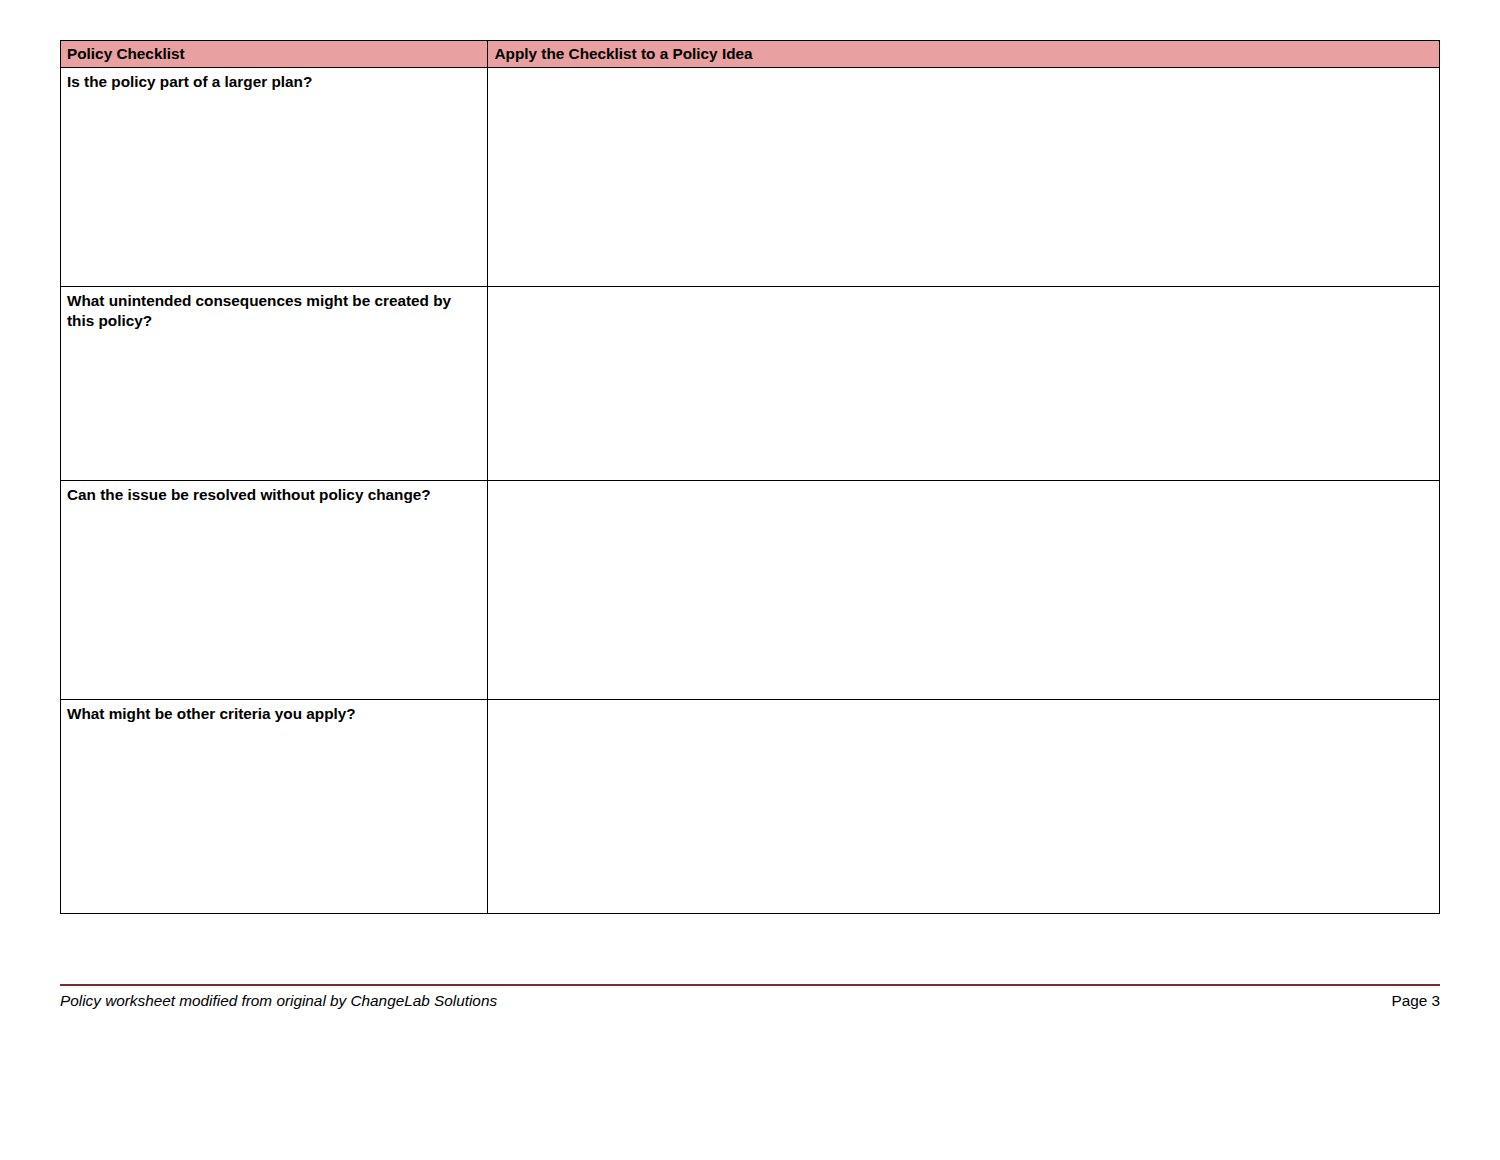| Policy Checklist | Apply the Checklist to a Policy Idea |
| --- | --- |
| Is the policy part of a larger plan? | |
| What unintended consequences might be created by this policy? | |
| Can the issue be resolved without policy change? | |
| What might be other criteria you apply? | |
Policy worksheet modified from original by ChangeLab Solutions Page 3